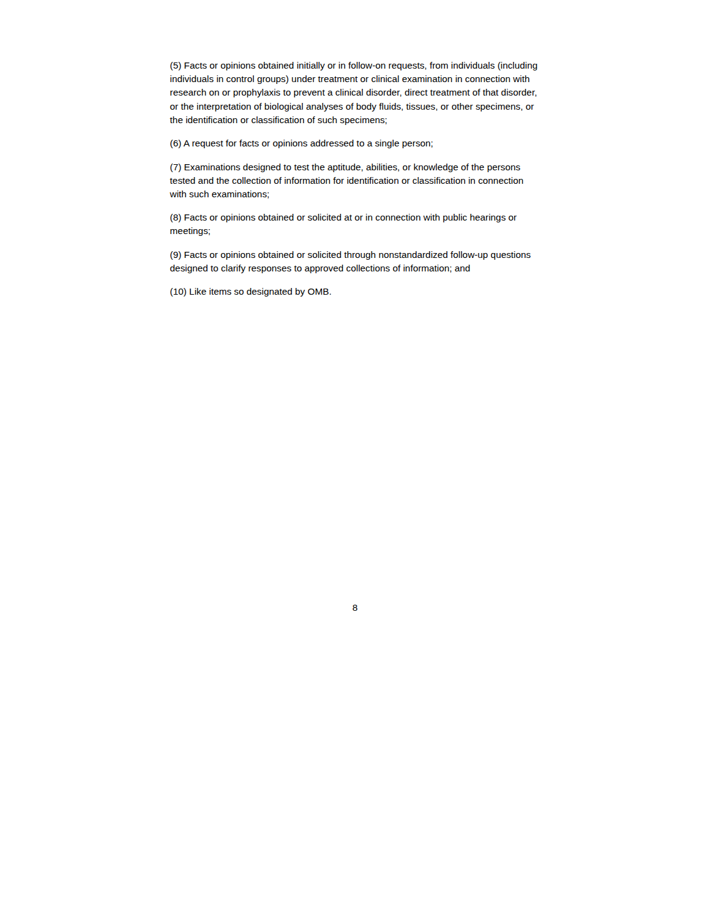(5) Facts or opinions obtained initially or in follow-on requests, from individuals (including individuals in control groups) under treatment or clinical examination in connection with research on or prophylaxis to prevent a clinical disorder, direct treatment of that disorder, or the interpretation of biological analyses of body fluids, tissues, or other specimens, or the identification or classification of such specimens;
(6) A request for facts or opinions addressed to a single person;
(7) Examinations designed to test the aptitude, abilities, or knowledge of the persons tested and the collection of information for identification or classification in connection with such examinations;
(8) Facts or opinions obtained or solicited at or in connection with public hearings or meetings;
(9) Facts or opinions obtained or solicited through nonstandardized follow-up questions designed to clarify responses to approved collections of information; and
(10) Like items so designated by OMB.
8